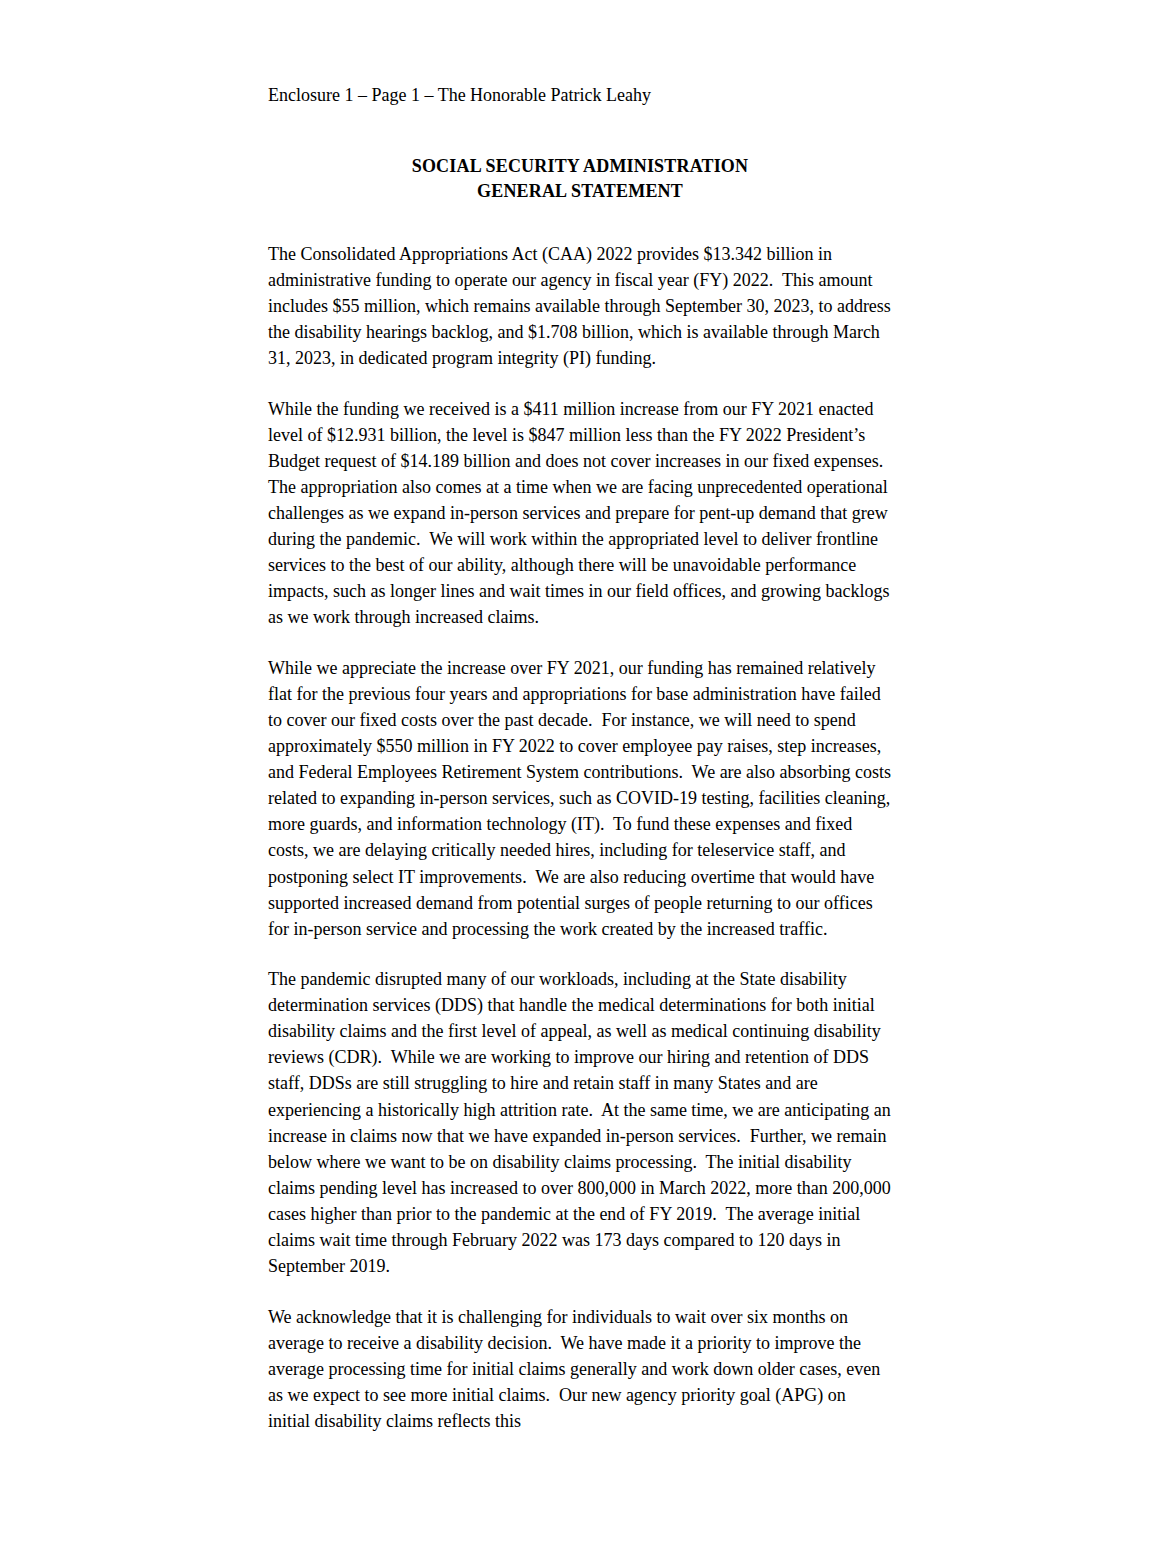Enclosure 1 – Page 1 – The Honorable Patrick Leahy
SOCIAL SECURITY ADMINISTRATION GENERAL STATEMENT
The Consolidated Appropriations Act (CAA) 2022 provides $13.342 billion in administrative funding to operate our agency in fiscal year (FY) 2022. This amount includes $55 million, which remains available through September 30, 2023, to address the disability hearings backlog, and $1.708 billion, which is available through March 31, 2023, in dedicated program integrity (PI) funding.
While the funding we received is a $411 million increase from our FY 2021 enacted level of $12.931 billion, the level is $847 million less than the FY 2022 President’s Budget request of $14.189 billion and does not cover increases in our fixed expenses. The appropriation also comes at a time when we are facing unprecedented operational challenges as we expand in-person services and prepare for pent-up demand that grew during the pandemic. We will work within the appropriated level to deliver frontline services to the best of our ability, although there will be unavoidable performance impacts, such as longer lines and wait times in our field offices, and growing backlogs as we work through increased claims.
While we appreciate the increase over FY 2021, our funding has remained relatively flat for the previous four years and appropriations for base administration have failed to cover our fixed costs over the past decade. For instance, we will need to spend approximately $550 million in FY 2022 to cover employee pay raises, step increases, and Federal Employees Retirement System contributions. We are also absorbing costs related to expanding in-person services, such as COVID-19 testing, facilities cleaning, more guards, and information technology (IT). To fund these expenses and fixed costs, we are delaying critically needed hires, including for teleservice staff, and postponing select IT improvements. We are also reducing overtime that would have supported increased demand from potential surges of people returning to our offices for in-person service and processing the work created by the increased traffic.
The pandemic disrupted many of our workloads, including at the State disability determination services (DDS) that handle the medical determinations for both initial disability claims and the first level of appeal, as well as medical continuing disability reviews (CDR). While we are working to improve our hiring and retention of DDS staff, DDSs are still struggling to hire and retain staff in many States and are experiencing a historically high attrition rate. At the same time, we are anticipating an increase in claims now that we have expanded in-person services. Further, we remain below where we want to be on disability claims processing. The initial disability claims pending level has increased to over 800,000 in March 2022, more than 200,000 cases higher than prior to the pandemic at the end of FY 2019. The average initial claims wait time through February 2022 was 173 days compared to 120 days in September 2019.
We acknowledge that it is challenging for individuals to wait over six months on average to receive a disability decision. We have made it a priority to improve the average processing time for initial claims generally and work down older cases, even as we expect to see more initial claims. Our new agency priority goal (APG) on initial disability claims reflects this